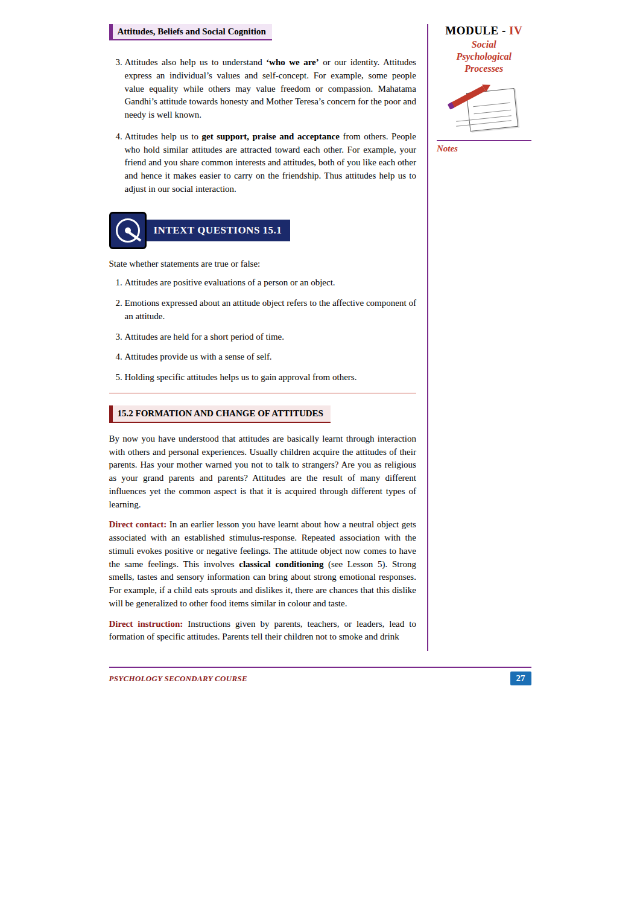Attitudes, Beliefs and Social Cognition
Attitudes also help us to understand ‘who we are’ or our identity. Attitudes express an individual’s values and self-concept. For example, some people value equality while others may value freedom or compassion. Mahatama Gandhi’s attitude towards honesty and Mother Teresa’s concern for the poor and needy is well known.
Attitudes help us to get support, praise and acceptance from others. People who hold similar attitudes are attracted toward each other. For example, your friend and you share common interests and attitudes, both of you like each other and hence it makes easier to carry on the friendship. Thus attitudes help us to adjust in our social interaction.
INTEXT QUESTIONS 15.1
State whether statements are true or false:
Attitudes are positive evaluations of a person or an object.
Emotions expressed about an attitude object refers to the affective component of an attitude.
Attitudes are held for a short period of time.
Attitudes provide us with a sense of self.
Holding specific attitudes helps us to gain approval from others.
15.2 FORMATION AND CHANGE OF ATTITUDES
By now you have understood that attitudes are basically learnt through interaction with others and personal experiences. Usually children acquire the attitudes of their parents. Has your mother warned you not to talk to strangers? Are you as religious as your grand parents and parents? Attitudes are the result of many different influences yet the common aspect is that it is acquired through different types of learning.
Direct contact: In an earlier lesson you have learnt about how a neutral object gets associated with an established stimulus-response. Repeated association with the stimuli evokes positive or negative feelings. The attitude object now comes to have the same feelings. This involves classical conditioning (see Lesson 5). Strong smells, tastes and sensory information can bring about strong emotional responses. For example, if a child eats sprouts and dislikes it, there are chances that this dislike will be generalized to other food items similar in colour and taste.
Direct instruction: Instructions given by parents, teachers, or leaders, lead to formation of specific attitudes. Parents tell their children not to smoke and drink
MODULE - IV
Social
Psychological
Processes
Notes
PSYCHOLOGY SECONDARY COURSE
27